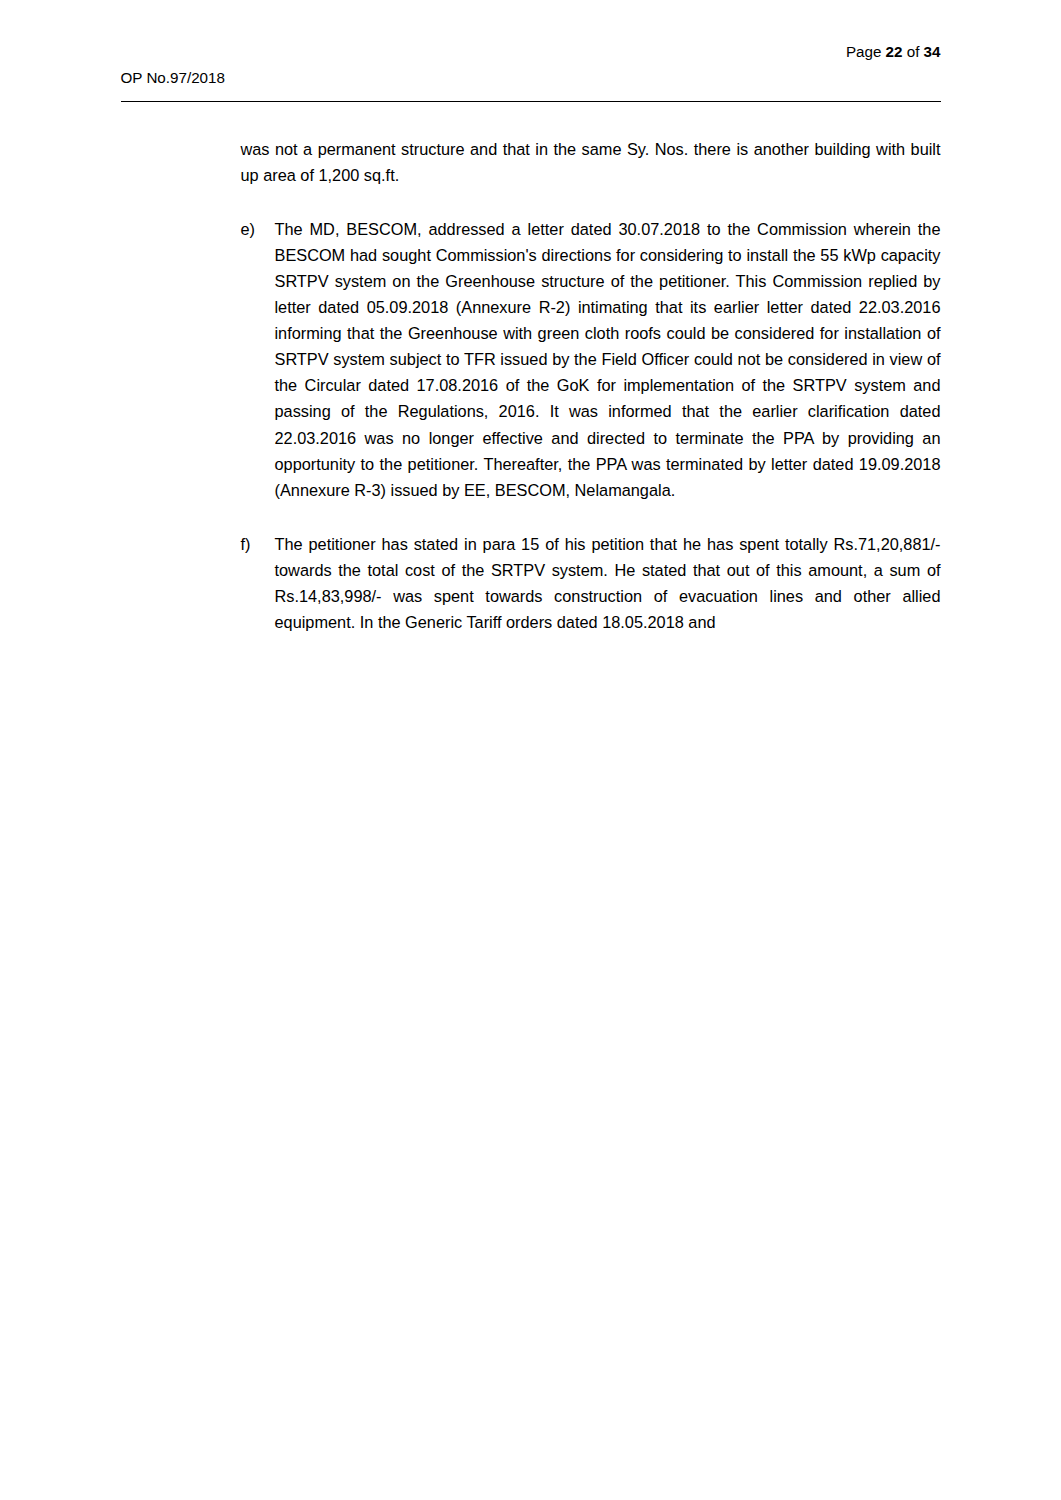Page 22 of 34
OP No.97/2018
was not a permanent structure and that in the same Sy. Nos. there is another building with built up area of 1,200 sq.ft.
e) The MD, BESCOM, addressed a letter dated 30.07.2018 to the Commission wherein the BESCOM had sought Commission's directions for considering to install the 55 kWp capacity SRTPV system on the Greenhouse structure of the petitioner. This Commission replied by letter dated 05.09.2018 (Annexure R-2) intimating that its earlier letter dated 22.03.2016 informing that the Greenhouse with green cloth roofs could be considered for installation of SRTPV system subject to TFR issued by the Field Officer could not be considered in view of the Circular dated 17.08.2016 of the GoK for implementation of the SRTPV system and passing of the Regulations, 2016. It was informed that the earlier clarification dated 22.03.2016 was no longer effective and directed to terminate the PPA by providing an opportunity to the petitioner. Thereafter, the PPA was terminated by letter dated 19.09.2018 (Annexure R-3) issued by EE, BESCOM, Nelamangala.
f) The petitioner has stated in para 15 of his petition that he has spent totally Rs.71,20,881/- towards the total cost of the SRTPV system. He stated that out of this amount, a sum of Rs.14,83,998/- was spent towards construction of evacuation lines and other allied equipment. In the Generic Tariff orders dated 18.05.2018 and